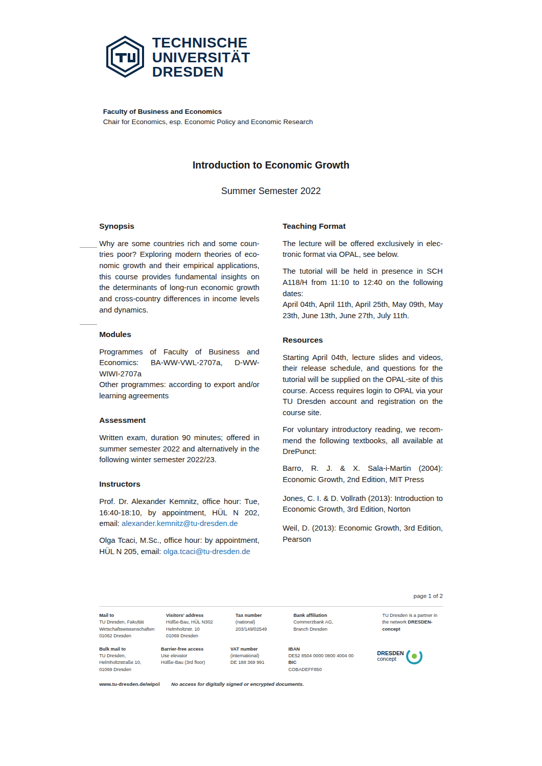Technische
Universität
Dresden
Faculty of Business and Economics
Chair for Economics, esp. Economic Policy and Economic Research
Introduction to Economic Growth
Summer Semester 2022
Synopsis
Why are some countries rich and some countries poor? Exploring modern theories of economic growth and their empirical applications, this course provides fundamental insights on the determinants of long-run economic growth and cross-country differences in income levels and dynamics.
Modules
Programmes of Faculty of Business and Economics: BA-WW-VWL-2707a, D-WW-WIWI-2707a
Other programmes: according to export and/or learning agreements
Assessment
Written exam, duration 90 minutes; offered in summer semester 2022 and alternatively in the following winter semester 2022/23.
Instructors
Prof. Dr. Alexander Kemnitz, office hour: Tue, 16:40-18:10, by appointment, HÜL N 202, email: alexander.kemnitz@tu-dresden.de
Olga Tcaci, M.Sc., office hour: by appointment, HÜL N 205, email: olga.tcaci@tu-dresden.de
Teaching Format
The lecture will be offered exclusively in electronic format via OPAL, see below.
The tutorial will be held in presence in SCH A118/H from 11:10 to 12:40 on the following dates:
April 04th, April 11th, April 25th, May 09th, May 23th, June 13th, June 27th, July 11th.
Resources
Starting April 04th, lecture slides and videos, their release schedule, and questions for the tutorial will be supplied on the OPAL-site of this course. Access requires login to OPAL via your TU Dresden account and registration on the course site.
For voluntary introductory reading, we recommend the following textbooks, all available at DrePunct:
Barro, R. J. & X. Sala-i-Martin (2004): Economic Growth, 2nd Edition, MIT Press
Jones, C. I. & D. Vollrath (2013): Introduction to Economic Growth, 3rd Edition, Norton
Weil, D. (2013): Economic Growth, 3rd Edition, Pearson
page 1 of 2
Mail to
TU Dresden, Fakultät Wirtschaftswissenschaften
01062 Dresden
Visitors’ address
Hülße-Bau, HÜL N302
Helmholtzstr. 10
01069 Dresden
Tax number
(national)
203/149/02549
Bank affiliation
Commerzbank AG,
Branch Dresden
TU Dresden is a partner in the network DRESDEN-concept
Bulk mail to
TU Dresden,
Helmholtzstraße 10,
01069 Dresden
Barrier-free access
Use elevator
Hülße-Bau (3rd floor)
VAT number
(international)
DE 188 369 991
IBAN
DE52 8504 0000 0800 4004 00
BIC
COBADEFF850
DRESDENconcept
www.tu-dresden.de/wipol No access for digitally signed or encrypted documents.